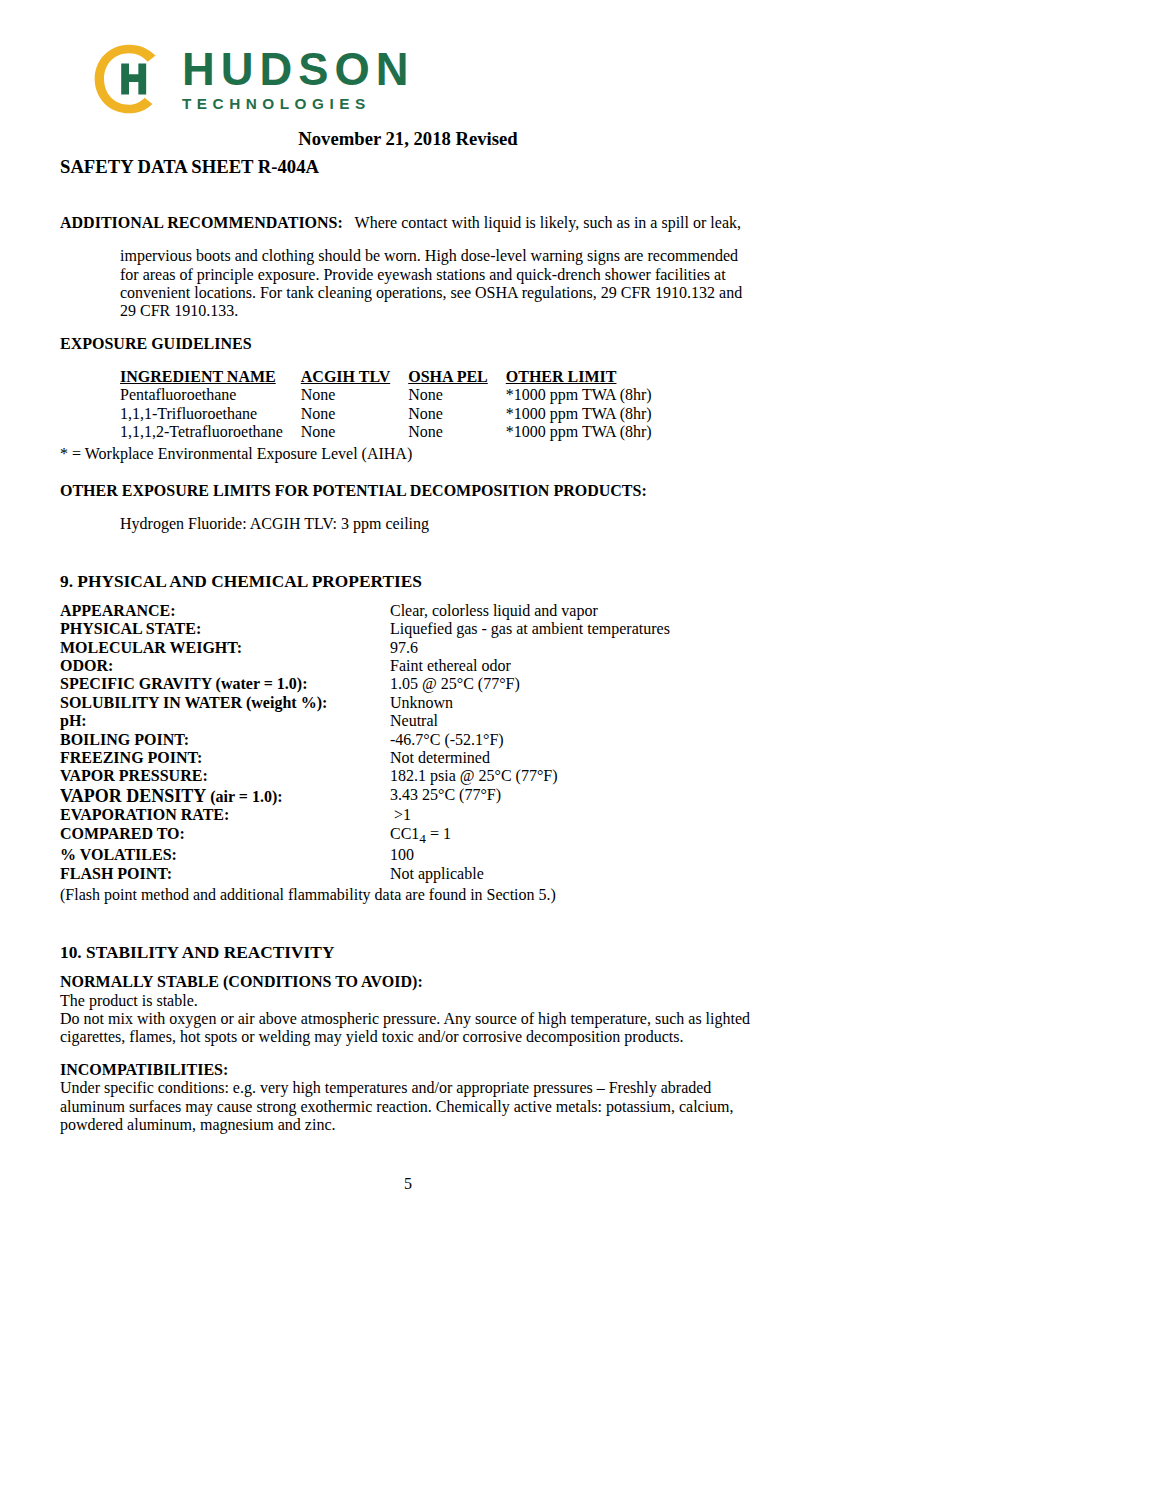HUDSON
TECHNOLOGIES
November 21, 2018 Revised
SAFETY DATA SHEET R-404A
ADDITIONAL RECOMMENDATIONS: Where contact with liquid is likely, such as in a spill or leak,
impervious boots and clothing should be worn. High dose-level warning signs are recommended for areas of principle exposure. Provide eyewash stations and quick-drench shower facilities at convenient locations. For tank cleaning operations, see OSHA regulations, 29 CFR 1910.132 and 29 CFR 1910.133.
EXPOSURE GUIDELINES
| INGREDIENT NAME | ACGIH TLV | OSHA PEL | OTHER LIMIT |
| --- | --- | --- | --- |
| Pentafluoroethane | None | None | *1000 ppm TWA (8hr) |
| 1,1,1-Trifluoroethane | None | None | *1000 ppm TWA (8hr) |
| 1,1,1,2-Tetrafluoroethane | None | None | *1000 ppm TWA (8hr) |
* = Workplace Environmental Exposure Level (AIHA)
OTHER EXPOSURE LIMITS FOR POTENTIAL DECOMPOSITION PRODUCTS:
Hydrogen Fluoride: ACGIH TLV: 3 ppm ceiling
9. PHYSICAL AND CHEMICAL PROPERTIES
| APPEARANCE: | Clear, colorless liquid and vapor |
| PHYSICAL STATE: | Liquefied gas - gas at ambient temperatures |
| MOLECULAR WEIGHT: | 97.6 |
| ODOR: | Faint ethereal odor |
| SPECIFIC GRAVITY (water = 1.0): | 1.05 @ 25°C (77°F) |
| SOLUBILITY IN WATER (weight %): | Unknown |
| pH: | Neutral |
| BOILING POINT: | -46.7°C (-52.1°F) |
| FREEZING POINT: | Not determined |
| VAPOR PRESSURE: | 182.1 psia @ 25°C (77°F) |
| VAPOR DENSITY (air = 1.0): | 3.43 25°C (77°F) |
| EVAPORATION RATE: | >1 |
| COMPARED TO: | CC1 4 = 1 |
| % VOLATILES: | 100 |
| FLASH POINT: | Not applicable |
(Flash point method and additional flammability data are found in Section 5.)
10. STABILITY AND REACTIVITY
NORMALLY STABLE (CONDITIONS TO AVOID):
The product is stable.
Do not mix with oxygen or air above atmospheric pressure. Any source of high temperature, such as lighted cigarettes, flames, hot spots or welding may yield toxic and/or corrosive decomposition products.
INCOMPATIBILITIES:
Under specific conditions: e.g. very high temperatures and/or appropriate pressures – Freshly abraded aluminum surfaces may cause strong exothermic reaction. Chemically active metals: potassium, calcium, powdered aluminum, magnesium and zinc.
5